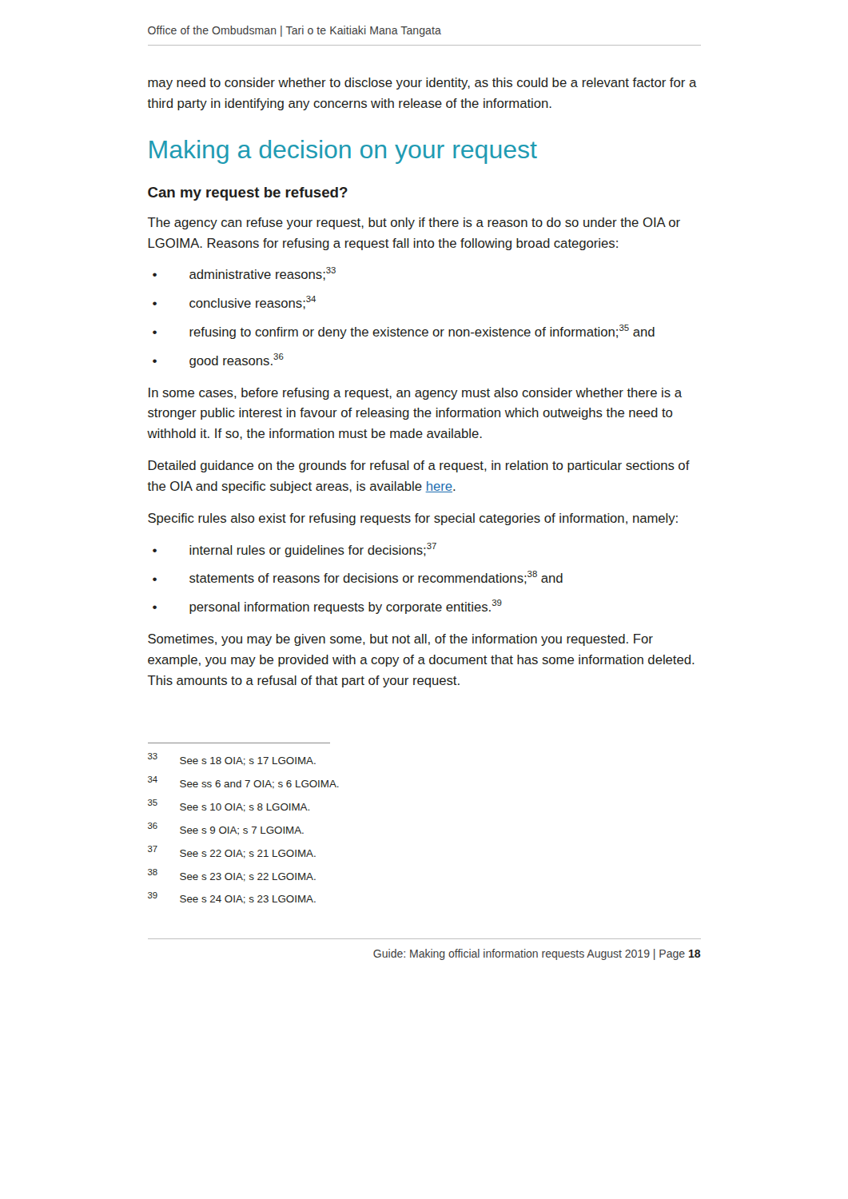Office of the Ombudsman | Tari o te Kaitiaki Mana Tangata
may need to consider whether to disclose your identity, as this could be a relevant factor for a third party in identifying any concerns with release of the information.
Making a decision on your request
Can my request be refused?
The agency can refuse your request, but only if there is a reason to do so under the OIA or LGOIMA. Reasons for refusing a request fall into the following broad categories:
administrative reasons;33
conclusive reasons;34
refusing to confirm or deny the existence or non-existence of information;35 and
good reasons.36
In some cases, before refusing a request, an agency must also consider whether there is a stronger public interest in favour of releasing the information which outweighs the need to withhold it. If so, the information must be made available.
Detailed guidance on the grounds for refusal of a request, in relation to particular sections of the OIA and specific subject areas, is available here.
Specific rules also exist for refusing requests for special categories of information, namely:
internal rules or guidelines for decisions;37
statements of reasons for decisions or recommendations;38 and
personal information requests by corporate entities.39
Sometimes, you may be given some, but not all, of the information you requested. For example, you may be provided with a copy of a document that has some information deleted. This amounts to a refusal of that part of your request.
See s 18 OIA; s 17 LGOIMA.
See ss 6 and 7 OIA; s 6 LGOIMA.
See s 10 OIA; s 8 LGOIMA.
See s 9 OIA; s 7 LGOIMA.
See s 22 OIA; s 21 LGOIMA.
See s 23 OIA; s 22 LGOIMA.
See s 24 OIA; s 23 LGOIMA.
Guide: Making official information requests August 2019 | Page 18